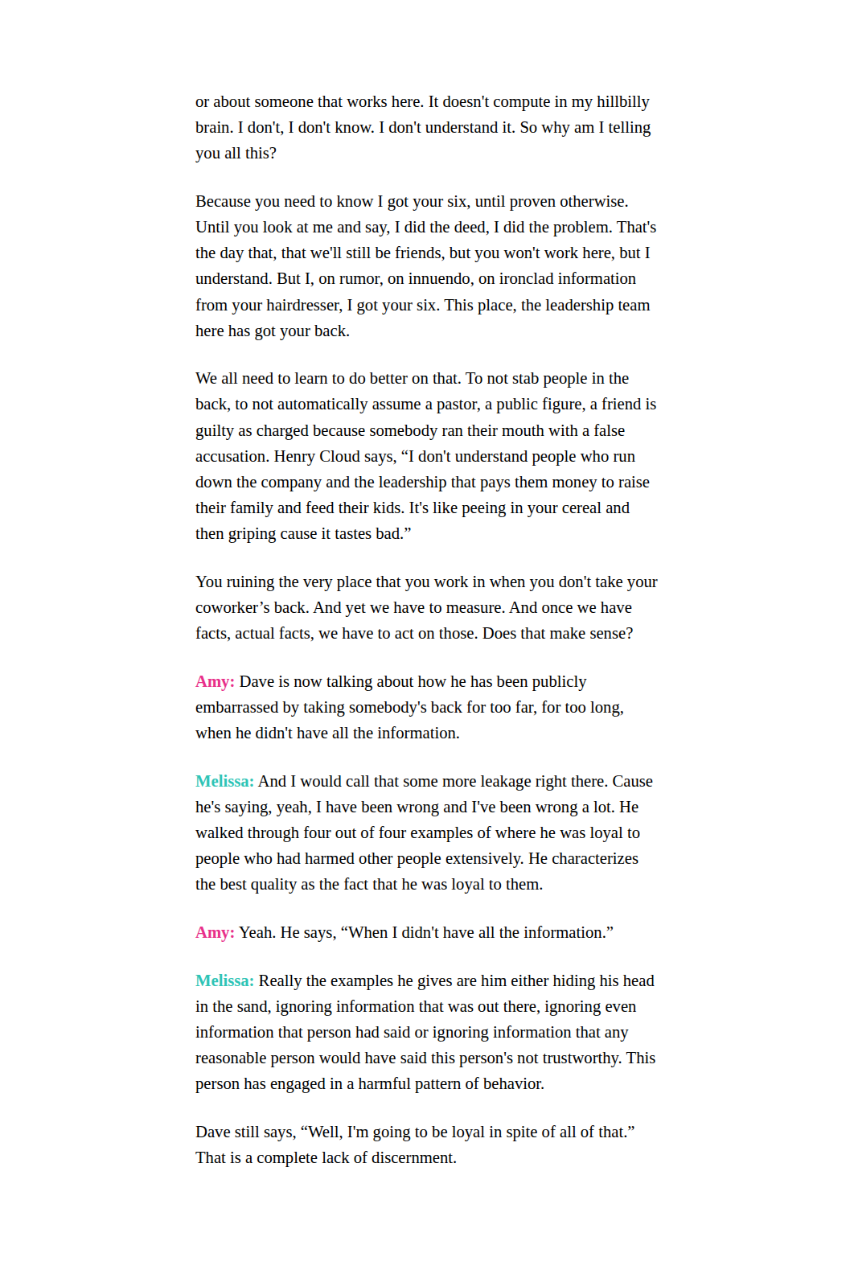or about someone that works here. It doesn't compute in my hillbilly brain. I don't, I don't know. I don't understand it. So why am I telling you all this?
Because you need to know I got your six, until proven otherwise. Until you look at me and say, I did the deed, I did the problem. That's the day that, that we'll still be friends, but you won't work here, but I understand. But I, on rumor, on innuendo, on ironclad information from your hairdresser, I got your six. This place, the leadership team here has got your back.
We all need to learn to do better on that. To not stab people in the back, to not automatically assume a pastor, a public figure, a friend is guilty as charged because somebody ran their mouth with a false accusation. Henry Cloud says, “I don't understand people who run down the company and the leadership that pays them money to raise their family and feed their kids. It's like peeing in your cereal and then griping cause it tastes bad.”
You ruining the very place that you work in when you don't take your coworker’s back. And yet we have to measure. And once we have facts, actual facts, we have to act on those. Does that make sense?
Amy: Dave is now talking about how he has been publicly embarrassed by taking somebody's back for too far, for too long, when he didn't have all the information.
Melissa: And I would call that some more leakage right there. Cause he's saying, yeah, I have been wrong and I've been wrong a lot. He walked through four out of four examples of where he was loyal to people who had harmed other people extensively. He characterizes the best quality as the fact that he was loyal to them.
Amy: Yeah. He says, “When I didn't have all the information.”
Melissa: Really the examples he gives are him either hiding his head in the sand, ignoring information that was out there, ignoring even information that person had said or ignoring information that any reasonable person would have said this person's not trustworthy. This person has engaged in a harmful pattern of behavior.
Dave still says, “Well, I'm going to be loyal in spite of all of that.” That is a complete lack of discernment.